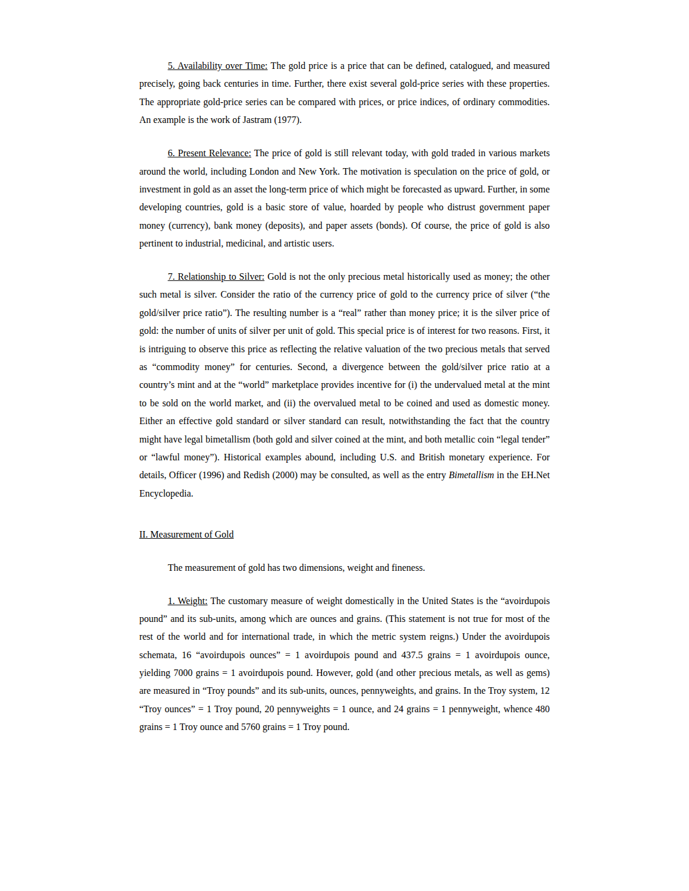5. Availability over Time: The gold price is a price that can be defined, catalogued, and measured precisely, going back centuries in time. Further, there exist several gold-price series with these properties. The appropriate gold-price series can be compared with prices, or price indices, of ordinary commodities. An example is the work of Jastram (1977).
6. Present Relevance: The price of gold is still relevant today, with gold traded in various markets around the world, including London and New York. The motivation is speculation on the price of gold, or investment in gold as an asset the long-term price of which might be forecasted as upward. Further, in some developing countries, gold is a basic store of value, hoarded by people who distrust government paper money (currency), bank money (deposits), and paper assets (bonds). Of course, the price of gold is also pertinent to industrial, medicinal, and artistic users.
7. Relationship to Silver: Gold is not the only precious metal historically used as money; the other such metal is silver. Consider the ratio of the currency price of gold to the currency price of silver (“the gold/silver price ratio”). The resulting number is a “real” rather than money price; it is the silver price of gold: the number of units of silver per unit of gold. This special price is of interest for two reasons. First, it is intriguing to observe this price as reflecting the relative valuation of the two precious metals that served as “commodity money” for centuries. Second, a divergence between the gold/silver price ratio at a country’s mint and at the “world” marketplace provides incentive for (i) the undervalued metal at the mint to be sold on the world market, and (ii) the overvalued metal to be coined and used as domestic money. Either an effective gold standard or silver standard can result, notwithstanding the fact that the country might have legal bimetallism (both gold and silver coined at the mint, and both metallic coin “legal tender” or “lawful money”). Historical examples abound, including U.S. and British monetary experience. For details, Officer (1996) and Redish (2000) may be consulted, as well as the entry Bimetallism in the EH.Net Encyclopedia.
II. Measurement of Gold
The measurement of gold has two dimensions, weight and fineness.
1. Weight: The customary measure of weight domestically in the United States is the “avoirdupois pound” and its sub-units, among which are ounces and grains. (This statement is not true for most of the rest of the world and for international trade, in which the metric system reigns.) Under the avoirdupois schemata, 16 “avoirdupois ounces” = 1 avoirdupois pound and 437.5 grains = 1 avoirdupois ounce, yielding 7000 grains = 1 avoirdupois pound. However, gold (and other precious metals, as well as gems) are measured in “Troy pounds” and its sub-units, ounces, pennyweights, and grains. In the Troy system, 12 “Troy ounces” = 1 Troy pound, 20 pennyweights = 1 ounce, and 24 grains = 1 pennyweight, whence 480 grains = 1 Troy ounce and 5760 grains = 1 Troy pound.